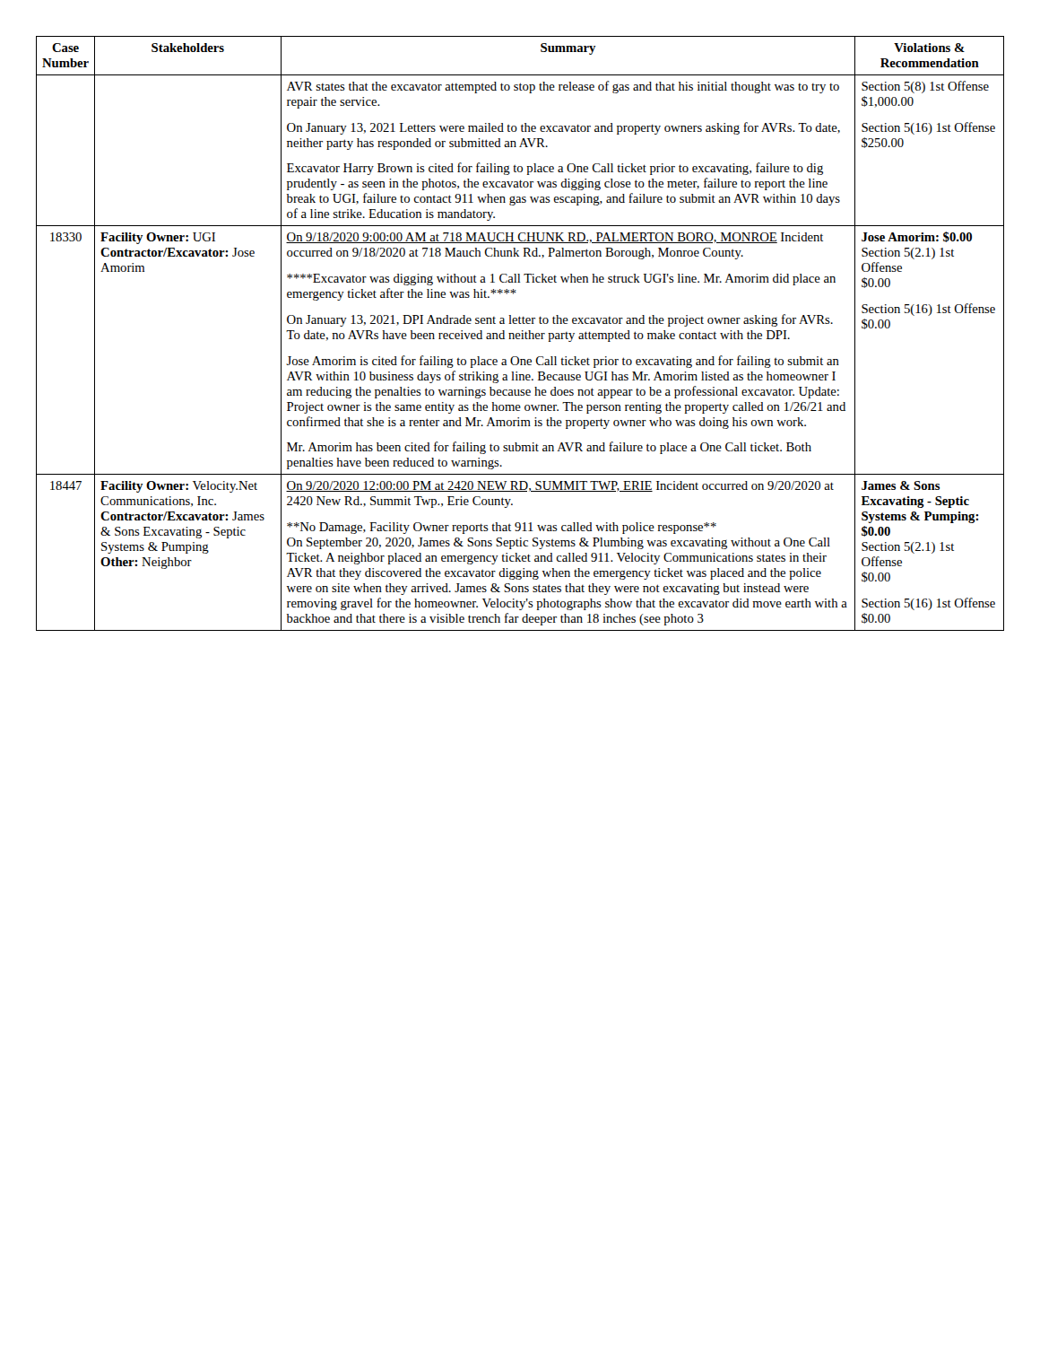| Case Number | Stakeholders | Summary | Violations & Recommendation |
| --- | --- | --- | --- |
| | | AVR states that the excavator attempted to stop the release of gas and that his initial thought was to try to repair the service. On January 13, 2021 Letters were mailed to the excavator and property owners asking for AVRs. To date, neither party has responded or submitted an AVR. Excavator Harry Brown is cited for failing to place a One Call ticket prior to excavating, failure to dig prudently - as seen in the photos, the excavator was digging close to the meter, failure to report the line break to UGI, failure to contact 911 when gas was escaping, and failure to submit an AVR within 10 days of a line strike. Education is mandatory. | Section 5(8) 1st Offense $1,000.00 Section 5(16) 1st Offense $250.00 |
| 18330 | Facility Owner: UGI Contractor/Excavator: Jose Amorim | On 9/18/2020 9:00:00 AM at 718 MAUCH CHUNK RD., PALMERTON BORO, MONROE Incident occurred on 9/18/2020 at 718 Mauch Chunk Rd., Palmerton Borough, Monroe County. ****Excavator was digging without a 1 Call Ticket when he struck UGI's line. Mr. Amorim did place an emergency ticket after the line was hit.**** On January 13, 2021, DPI Andrade sent a letter to the excavator and the project owner asking for AVRs. To date, no AVRs have been received and neither party attempted to make contact with the DPI. Jose Amorim is cited for failing to place a One Call ticket prior to excavating and for failing to submit an AVR within 10 business days of striking a line. Because UGI has Mr. Amorim listed as the homeowner I am reducing the penalties to warnings because he does not appear to be a professional excavator. Update: Project owner is the same entity as the home owner. The person renting the property called on 1/26/21 and confirmed that she is a renter and Mr. Amorim is the property owner who was doing his own work. Mr. Amorim has been cited for failing to submit an AVR and failure to place a One Call ticket. Both penalties have been reduced to warnings. | Jose Amorim: $0.00 Section 5(2.1) 1st Offense $0.00 Section 5(16) 1st Offense $0.00 |
| 18447 | Facility Owner: Velocity.Net Communications, Inc. Contractor/Excavator: James & Sons Excavating - Septic Systems & Pumping Other: Neighbor | On 9/20/2020 12:00:00 PM at 2420 NEW RD, SUMMIT TWP, ERIE Incident occurred on 9/20/2020 at 2420 New Rd., Summit Twp., Erie County. **No Damage, Facility Owner reports that 911 was called with police response** On September 20, 2020, James & Sons Septic Systems & Plumbing was excavating without a One Call Ticket. A neighbor placed an emergency ticket and called 911. Velocity Communications states in their AVR that they discovered the excavator digging when the emergency ticket was placed and the police were on site when they arrived. James & Sons states that they were not excavating but instead were removing gravel for the homeowner. Velocity's photographs show that the excavator did move earth with a backhoe and that there is a visible trench far deeper than 18 inches (see photo 3 | James & Sons Excavating - Septic Systems & Pumping: $0.00 Section 5(2.1) 1st Offense $0.00 Section 5(16) 1st Offense $0.00 |